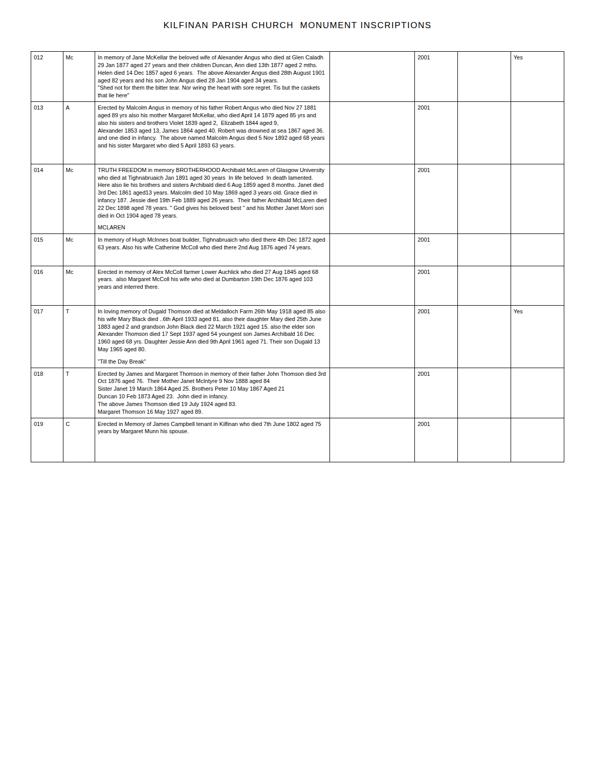KILFINAN PARISH CHURCH MONUMENT INSCRIPTIONS
| 012 | Mc | In memory of Jane McKellar the beloved wife of Alexander Angus who died at Glen Caladh 29 Jan 1877 aged 27 years and their children Duncan, Ann died 13th 1877 aged 2 mths. Helen died 14 Dec 1857 aged 6 years. The above Alexander Angus died 28th August 1901 aged 82 years and his son John Angus died 28 Jan 1904 aged 34 years. "Shed not for them the bitter tear. Nor wring the heart with sore regret. Tis but the caskets that lie here" | | 2001 | | Yes |
| 013 | A | Erected by Malcolm Angus in memory of his father Robert Angus who died Nov 27 1881 aged 89 yrs also his mother Margaret McKellar, who died April 14 1879 aged 85 yrs and also his sisters and brothers Violet 1839 aged 2, Elizabeth 1844 aged 9, Alexander 1853 aged 13, James 1864 aged 40. Robert was drowned at sea 1867 aged 36. and one died in infancy. The above named Malcolm Angus died 5 Nov 1892 aged 68 years and his sister Margaret who died 5 April 1893 63 years. | | 2001 | | |
| 014 | Mc | TRUTH FREEDOM in memory BROTHERHOOD Archibald McLaren of Glasgow University who died at Tighnabruaich Jan 1891 aged 30 years In life beloved In death lamented. Here also lie his brothers and sisters Archibald died 6 Aug 1859 aged 8 months. Janet died 3rd Dec 1861 aged13 years. Malcolm died 10 May 1869 aged 3 years old. Grace died in infancy 187. Jessie died 19th Feb 1889 aged 26 years. Their father Archibald McLaren died 22 Dec 1898 aged 78 years. " God gives his beloved best " and his Mother Janet Morri son died in Oct 1904 aged 78 years. MCLAREN | | 2001 | | |
| 015 | Mc | In memory of Hugh McInnes boat builder, Tighnabruaich who died there 4th Dec 1872 aged 63 years. Also his wife Catherine McColl who died there 2nd Aug 1876 aged 74 years. | | 2001 | | |
| 016 | Mc | Erected in memory of Alex McColl farmer Lower Auchlick who died 27 Aug 1845 aged 68 years. also Margaret McColl his wife who died at Dumbarton 19th Dec 1876 aged 103 years and interred there. | | 2001 | | |
| 017 | T | In loving memory of Dugald Thomson died at Meldalloch Farm 26th May 1918 aged 85 also his wife Mary Black died ..6th April 1933 aged 81. also their daughter Mary died 25th June 1883 aged 2 and grandson John Black died 22 March 1921 aged 15. also the elder son Alexander Thomson died 17 Sept 1937 aged 54 youngest son James Archibald 16 Dec 1960 aged 68 yrs. Daughter Jessie Ann died 9th April 1961 aged 71. Their son Dugald 13 May 1965 aged 80. "Till the Day Break" | | 2001 | | Yes |
| 018 | T | Erected by James and Margaret Thomson in memory of their father John Thomson died 3rd Oct 1876 aged 76. Their Mother Janet McIntyre 9 Nov 1888 aged 84 Sister Janet 19 March 1864 Aged 25. Brothers Peter 10 May 1867 Aged 21 Duncan 10 Feb 1873 Aged 23. John died in infancy. The above James Thomson died 19 July 1924 aged 83. Margaret Thomson 16 May 1927 aged 89. | | 2001 | | |
| 019 | C | Erected in Memory of James Campbell tenant in Kilfinan who died 7th June 1802 aged 75 years by Margaret Munn his spouse. | | 2001 | | |